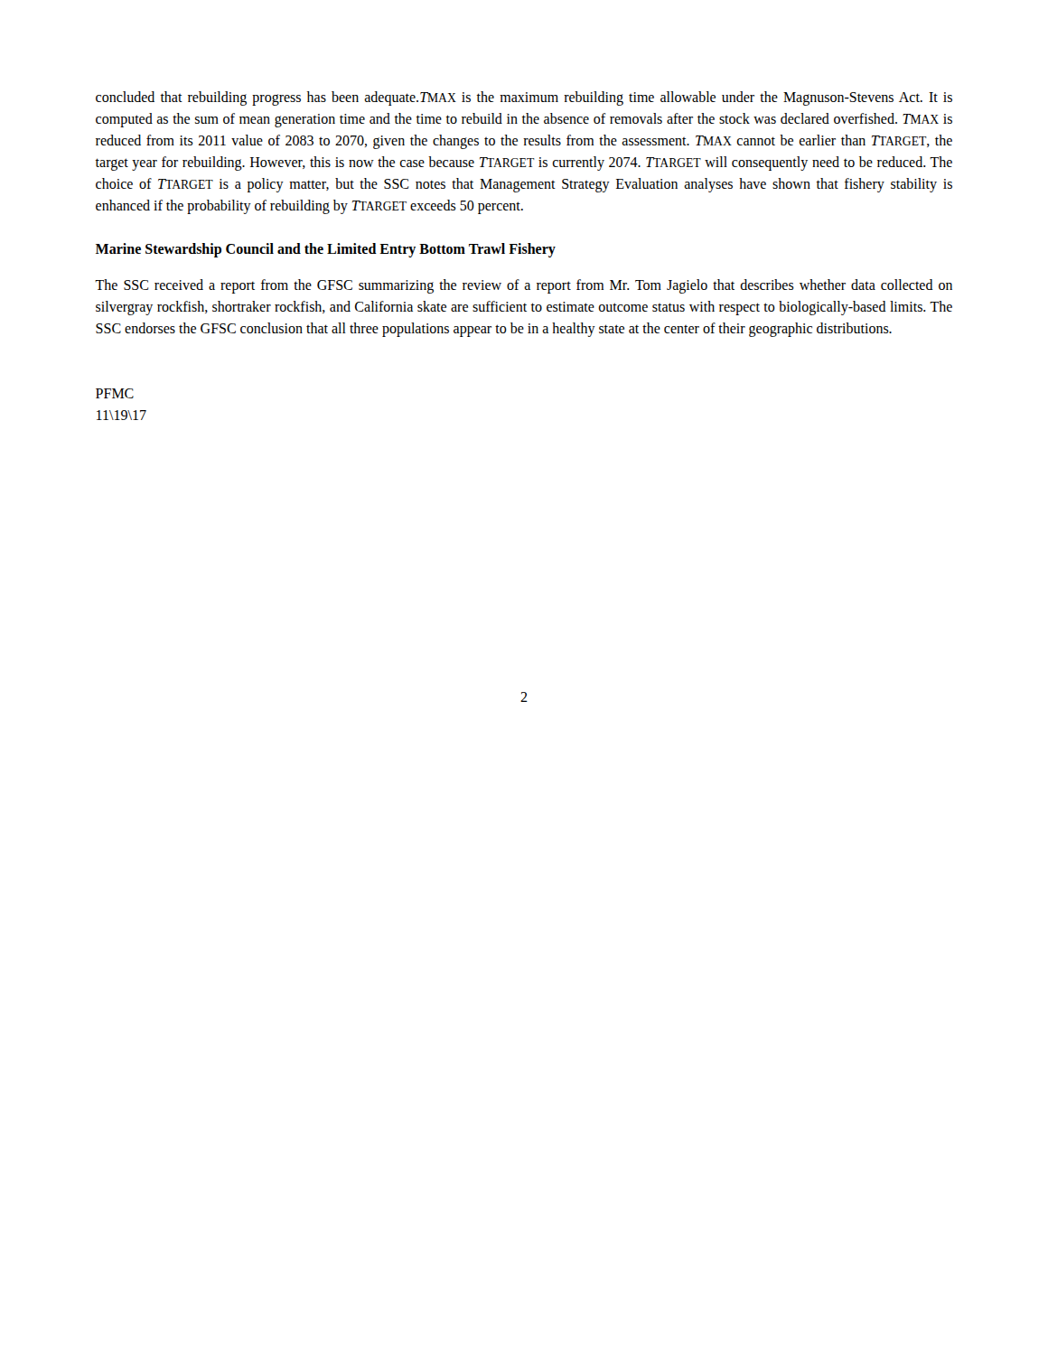concluded that rebuilding progress has been adequate.TMAX is the maximum rebuilding time allowable under the Magnuson-Stevens Act. It is computed as the sum of mean generation time and the time to rebuild in the absence of removals after the stock was declared overfished. TMAX is reduced from its 2011 value of 2083 to 2070, given the changes to the results from the assessment. TMAX cannot be earlier than TTARGET, the target year for rebuilding. However, this is now the case because TTARGET is currently 2074. TTARGET will consequently need to be reduced. The choice of TTARGET is a policy matter, but the SSC notes that Management Strategy Evaluation analyses have shown that fishery stability is enhanced if the probability of rebuilding by TTARGET exceeds 50 percent.
Marine Stewardship Council and the Limited Entry Bottom Trawl Fishery
The SSC received a report from the GFSC summarizing the review of a report from Mr. Tom Jagielo that describes whether data collected on silvergray rockfish, shortraker rockfish, and California skate are sufficient to estimate outcome status with respect to biologically-based limits. The SSC endorses the GFSC conclusion that all three populations appear to be in a healthy state at the center of their geographic distributions.
PFMC
11\19\17
2